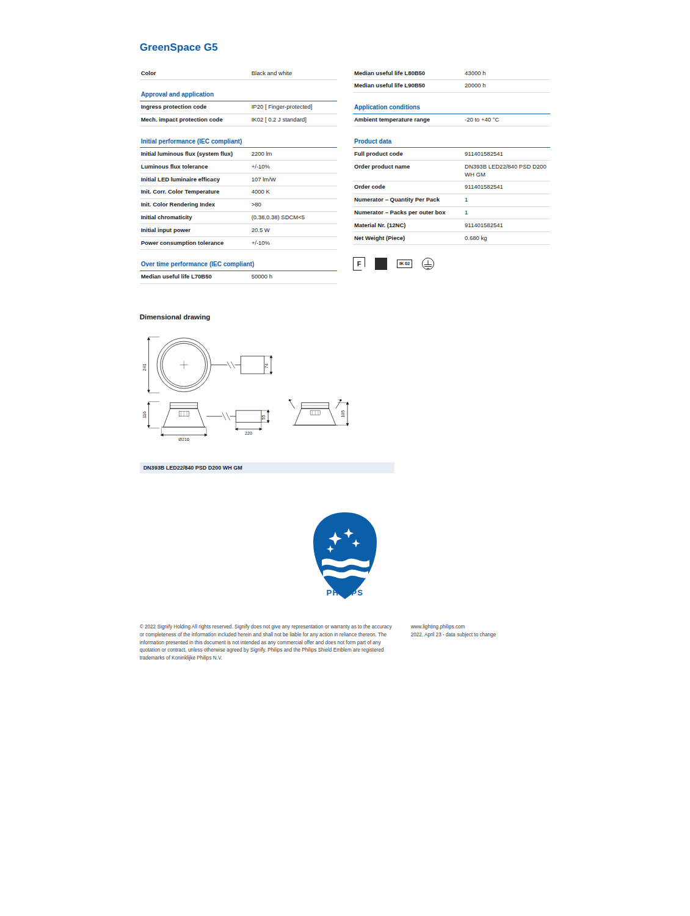GreenSpace G5
| Color | Black and white |
| Approval and application |
| Ingress protection code | IP20 [ Finger-protected] |
| Mech. impact protection code | IK02 [ 0.2 J standard] |
| Initial performance (IEC compliant) |
| Initial luminous flux (system flux) | 2200 lm |
| Luminous flux tolerance | +/-10% |
| Initial LED luminaire efficacy | 107 lm/W |
| Init. Corr. Color Temperature | 4000 K |
| Init. Color Rendering Index | >80 |
| Initial chromaticity | (0.38,0.38) SDCM<5 |
| Initial input power | 20.5 W |
| Power consumption tolerance | +/-10% |
| Over time performance (IEC compliant) |
| Median useful life L70B50 | 50000 h |
| Median useful life L80B50 | 43000 h |
| Median useful life L90B50 | 20000 h |
| Application conditions |
| Ambient temperature range | -20 to +40 °C |
| Product data |
| Full product code | 911401582541 |
| Order product name | DN393B LED22/840 PSD D200 WH GM |
| Order code | 911401582541 |
| Numerator – Quantity Per Pack | 1 |
| Numerator – Packs per outer box | 1 |
| Material Nr. (12NC) | 911401582541 |
| Net Weight (Piece) | 0.680 kg |
F
IK 02
Dimensional drawing
241 74 116 Ø216 220 55 105
DN393B LED22/840 PSD D200 WH GM
PHILIPS
© 2022 Signify Holding All rights reserved. Signify does not give any representation or warranty as to the accuracy or completeness of the information included herein and shall not be liable for any action in reliance thereon. The information presented in this document is not intended as any commercial offer and does not form part of any quotation or contract, unless otherwise agreed by Signify. Philips and the Philips Shield Emblem are registered trademarks of Koninklijke Philips N.V.
www.lighting.philips.com
2022, April 23 - data subject to change